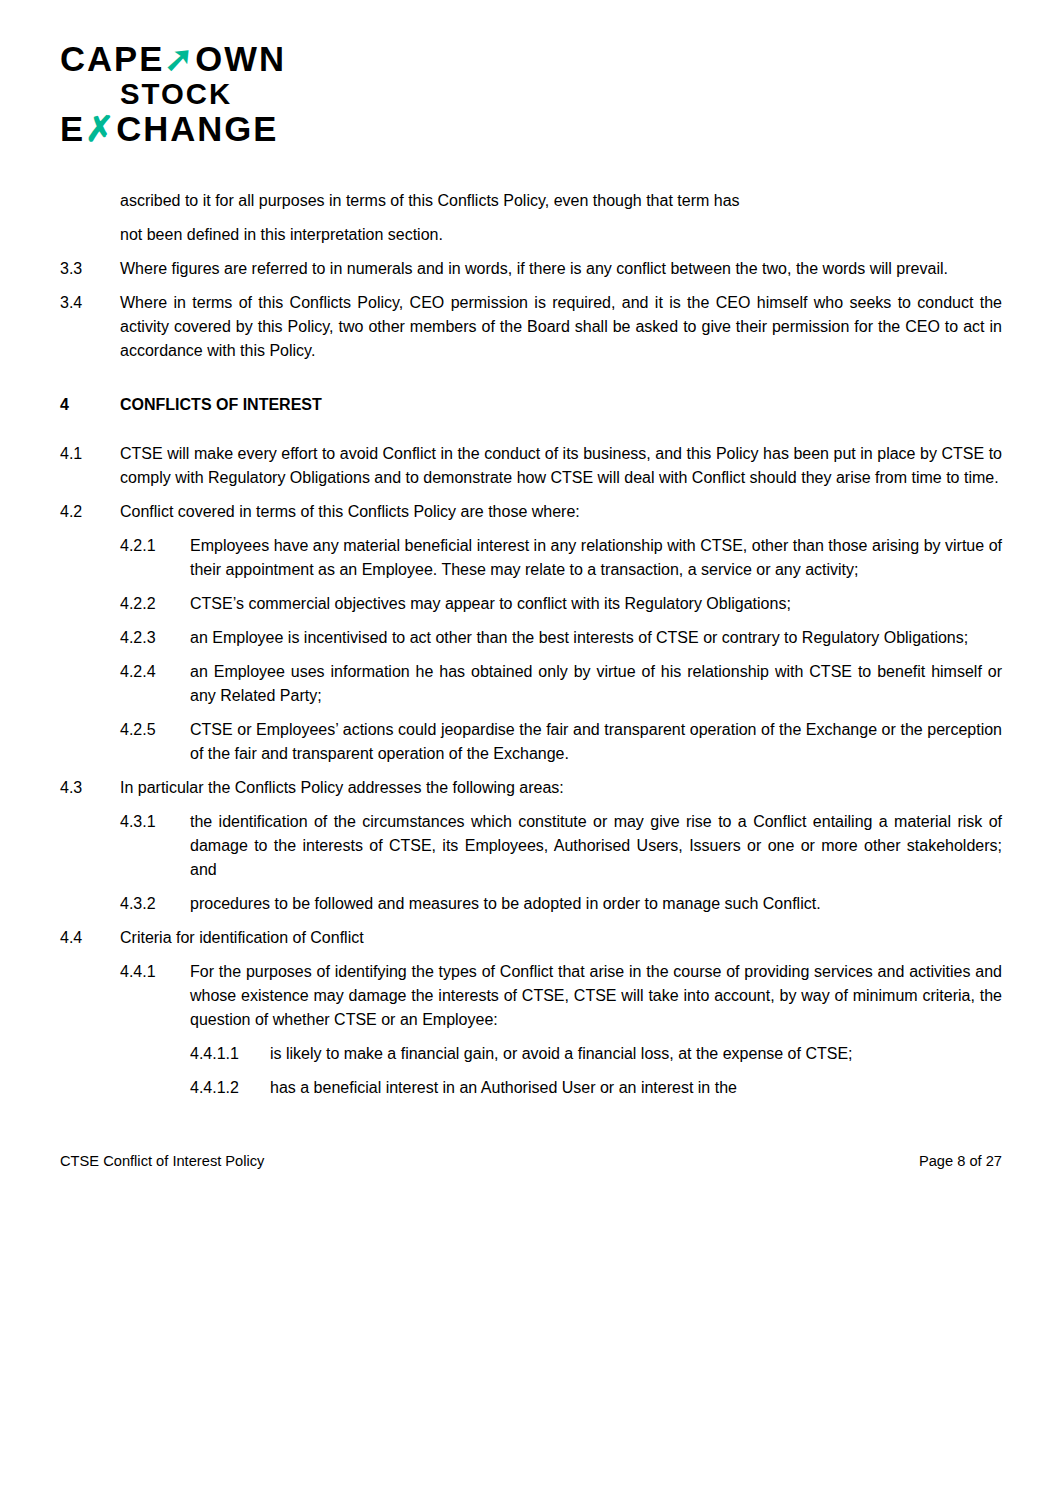CAPE➚OWN
STOCK
E✗CHANGE
ascribed to it for all purposes in terms of this Conflicts Policy, even though that term has
not been defined in this interpretation section.
3.3
Where figures are referred to in numerals and in words, if there is any conflict between the two, the words will prevail.
3.4
Where in terms of this Conflicts Policy, CEO permission is required, and it is the CEO himself who seeks to conduct the activity covered by this Policy, two other members of the Board shall be asked to give their permission for the CEO to act in accordance with this Policy.
4
CONFLICTS OF INTEREST
4.1
CTSE will make every effort to avoid Conflict in the conduct of its business, and this Policy has been put in place by CTSE to comply with Regulatory Obligations and to demonstrate how CTSE will deal with Conflict should they arise from time to time.
4.2
Conflict covered in terms of this Conflicts Policy are those where:
4.2.1
Employees have any material beneficial interest in any relationship with CTSE, other than those arising by virtue of their appointment as an Employee. These may relate to a transaction, a service or any activity;
4.2.2
CTSE’s commercial objectives may appear to conflict with its Regulatory Obligations;
4.2.3
an Employee is incentivised to act other than the best interests of CTSE or contrary to Regulatory Obligations;
4.2.4
an Employee uses information he has obtained only by virtue of his relationship with CTSE to benefit himself or any Related Party;
4.2.5
CTSE or Employees’ actions could jeopardise the fair and transparent operation of the Exchange or the perception of the fair and transparent operation of the Exchange.
4.3
In particular the Conflicts Policy addresses the following areas:
4.3.1
the identification of the circumstances which constitute or may give rise to a Conflict entailing a material risk of damage to the interests of CTSE, its Employees, Authorised Users, Issuers or one or more other stakeholders; and
4.3.2
procedures to be followed and measures to be adopted in order to manage such Conflict.
4.4
Criteria for identification of Conflict
4.4.1
For the purposes of identifying the types of Conflict that arise in the course of providing services and activities and whose existence may damage the interests of CTSE, CTSE will take into account, by way of minimum criteria, the question of whether CTSE or an Employee:
4.4.1.1
is likely to make a financial gain, or avoid a financial loss, at the expense of CTSE;
4.4.1.2
has a beneficial interest in an Authorised User or an interest in the
CTSE Conflict of Interest Policy
Page 8 of 27